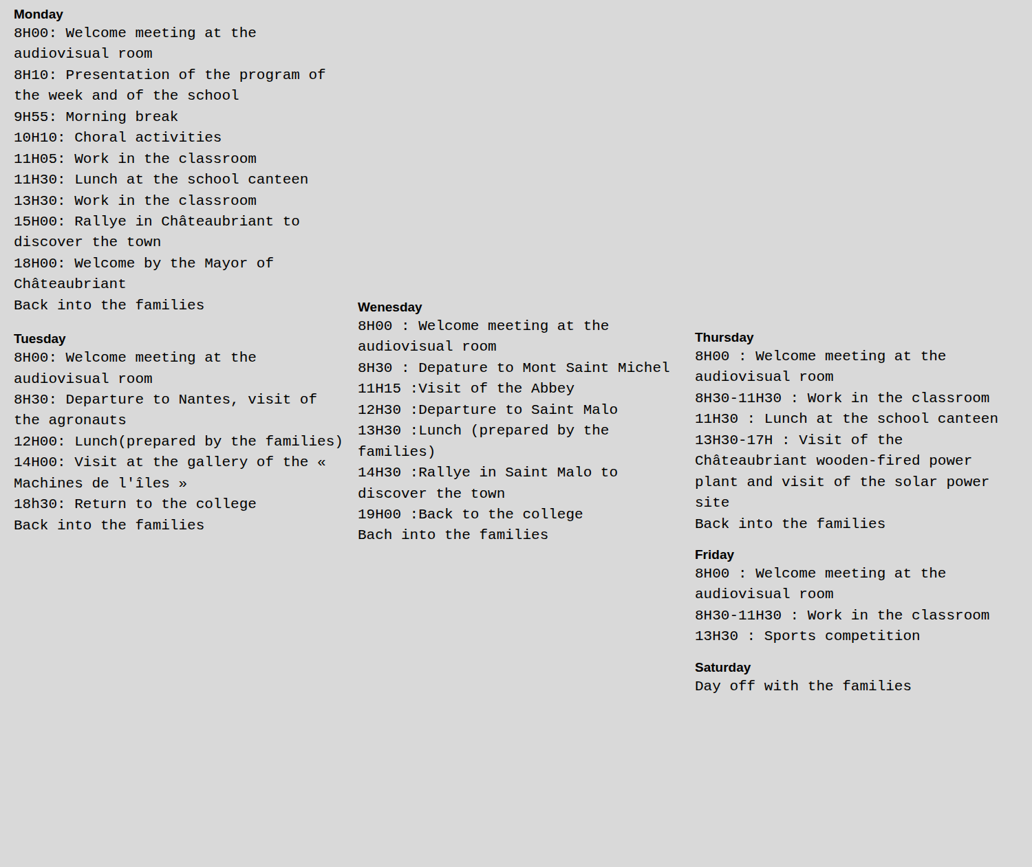Monday
8H00: Welcome meeting at the audiovisual room 8H10: Presentation of the program of the week and of the school 9H55: Morning break 10H10: Choral activities 11H05: Work in the classroom 11H30: Lunch at the school canteen 13H30: Work in the classroom 15H00: Rallye in Châteaubriant to discover the town 18H00: Welcome by the Mayor of Châteaubriant Back into the families
Tuesday
8H00: Welcome meeting at the audiovisual room 8H30: Departure to Nantes, visit of the agronauts 12H00: Lunch(prepared by the families) 14H00: Visit at the gallery of the « Machines de l'îles » 18h30: Return to the college Back into the families
Wenesday
8H00 : Welcome meeting at the audiovisual room 8H30 : Depature to Mont Saint Michel 11H15 :Visit of the Abbey 12H30 :Departure to Saint Malo 13H30 :Lunch (prepared by the families) 14H30 :Rallye in Saint Malo to discover the town 19H00 :Back to the college Bach into the families
Thursday
8H00 : Welcome meeting at the audiovisual room 8H30-11H30 : Work in the classroom 11H30 : Lunch at the school canteen 13H30-17H : Visit of the Châteaubriant wooden-fired power plant and visit of the solar power site Back into the families
Friday
8H00 : Welcome meeting at the audiovisual room 8H30-11H30 : Work in the classroom 13H30 : Sports competition
Saturday
Day off with the families